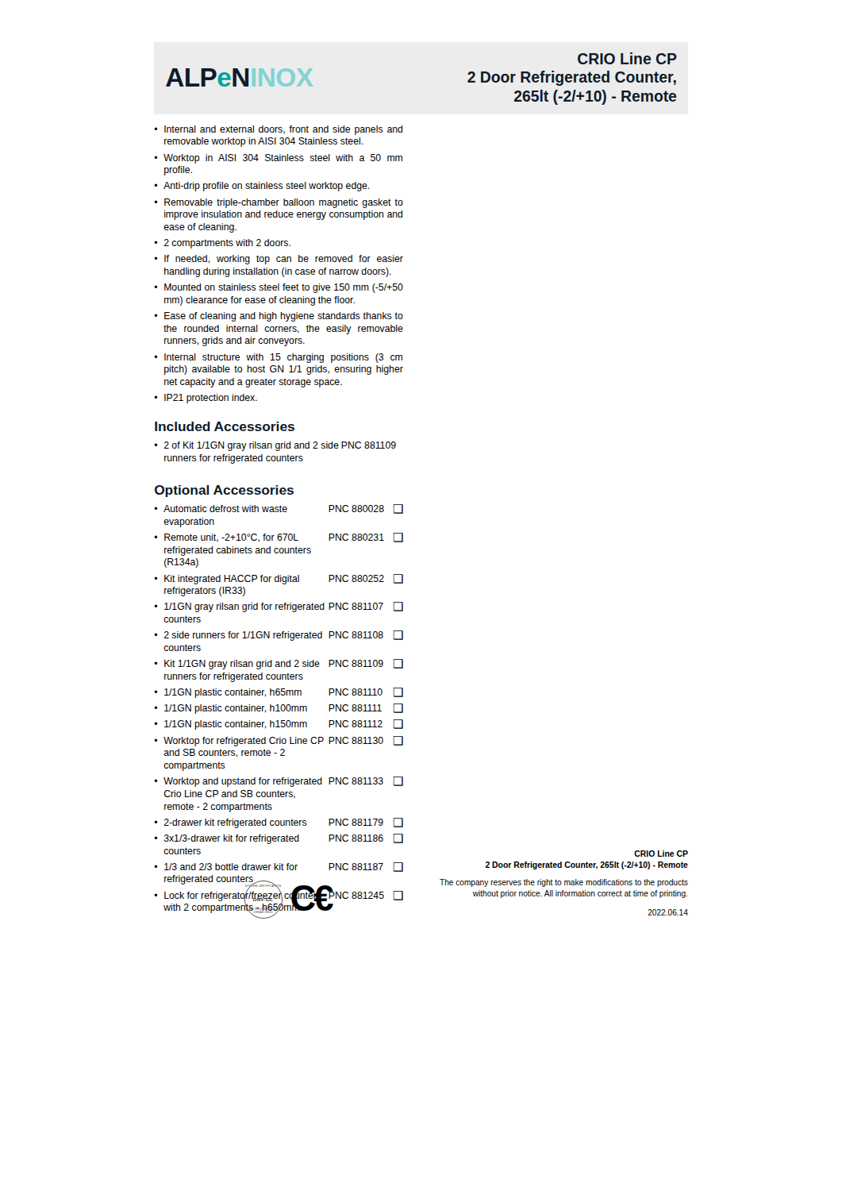ALP eNINOX
CRIO Line CP
2 Door Refrigerated Counter,
265lt (-2/+10) - Remote
Internal and external doors, front and side panels and removable worktop in AISI 304 Stainless steel.
Worktop in AISI 304 Stainless steel with a 50 mm profile.
Anti-drip profile on stainless steel worktop edge.
Removable triple-chamber balloon magnetic gasket to improve insulation and reduce energy consumption and ease of cleaning.
2 compartments with 2 doors.
If needed, working top can be removed for easier handling during installation (in case of narrow doors).
Mounted on stainless steel feet to give 150 mm (-5/+50 mm) clearance for ease of cleaning the floor.
Ease of cleaning and high hygiene standards thanks to the rounded internal corners, the easily removable runners, grids and air conveyors.
Internal structure with 15 charging positions (3 cm pitch) available to host GN 1/1 grids, ensuring higher net capacity and a greater storage space.
IP21 protection index.
Included Accessories
| • | 2 of Kit 1/1GN gray rilsan grid and 2 side runners for refrigerated counters | PNC 881109 |
Optional Accessories
| • | Automatic defrost with waste evaporation | PNC 880028 | ❑ |
| • | Remote unit, -2+10°C, for 670L refrigerated cabinets and counters (R134a) | PNC 880231 | ❑ |
| • | Kit integrated HACCP for digital refrigerators (IR33) | PNC 880252 | ❑ |
| • | 1/1GN gray rilsan grid for refrigerated counters | PNC 881107 | ❑ |
| • | 2 side runners for 1/1GN refrigerated counters | PNC 881108 | ❑ |
| • | Kit 1/1GN gray rilsan grid and 2 side runners for refrigerated counters | PNC 881109 | ❑ |
| • | 1/1GN plastic container, h65mm | PNC 881110 | ❑ |
| • | 1/1GN plastic container, h100mm | PNC 881111 | ❑ |
| • | 1/1GN plastic container, h150mm | PNC 881112 | ❑ |
| • | Worktop for refrigerated Crio Line CP and SB counters, remote - 2 compartments | PNC 881130 | ❑ |
| • | Worktop and upstand for refrigerated Crio Line CP and SB counters, remote - 2 compartments | PNC 881133 | ❑ |
| • | 2-drawer kit refrigerated counters | PNC 881179 | ❑ |
| • | 3x1/3-drawer kit for refrigerated counters | PNC 881186 | ❑ |
| • | 1/3 and 2/3 bottle drawer kit for refrigerated counters | PNC 881187 | ❑ |
| • | Lock for refrigerator/freezer counters with 2 compartments - h650mm | PNC 881245 | ❑ |
SYSTEM CERTIFICATION
DNV·GL
ISO 9001/ISO 14001
OHSAS 18001
C€
CRIO Line CP
2 Door Refrigerated Counter, 265lt (-2/+10) - Remote
The company reserves the right to make modifications to the products
without prior notice. All information correct at time of printing.
2022.06.14